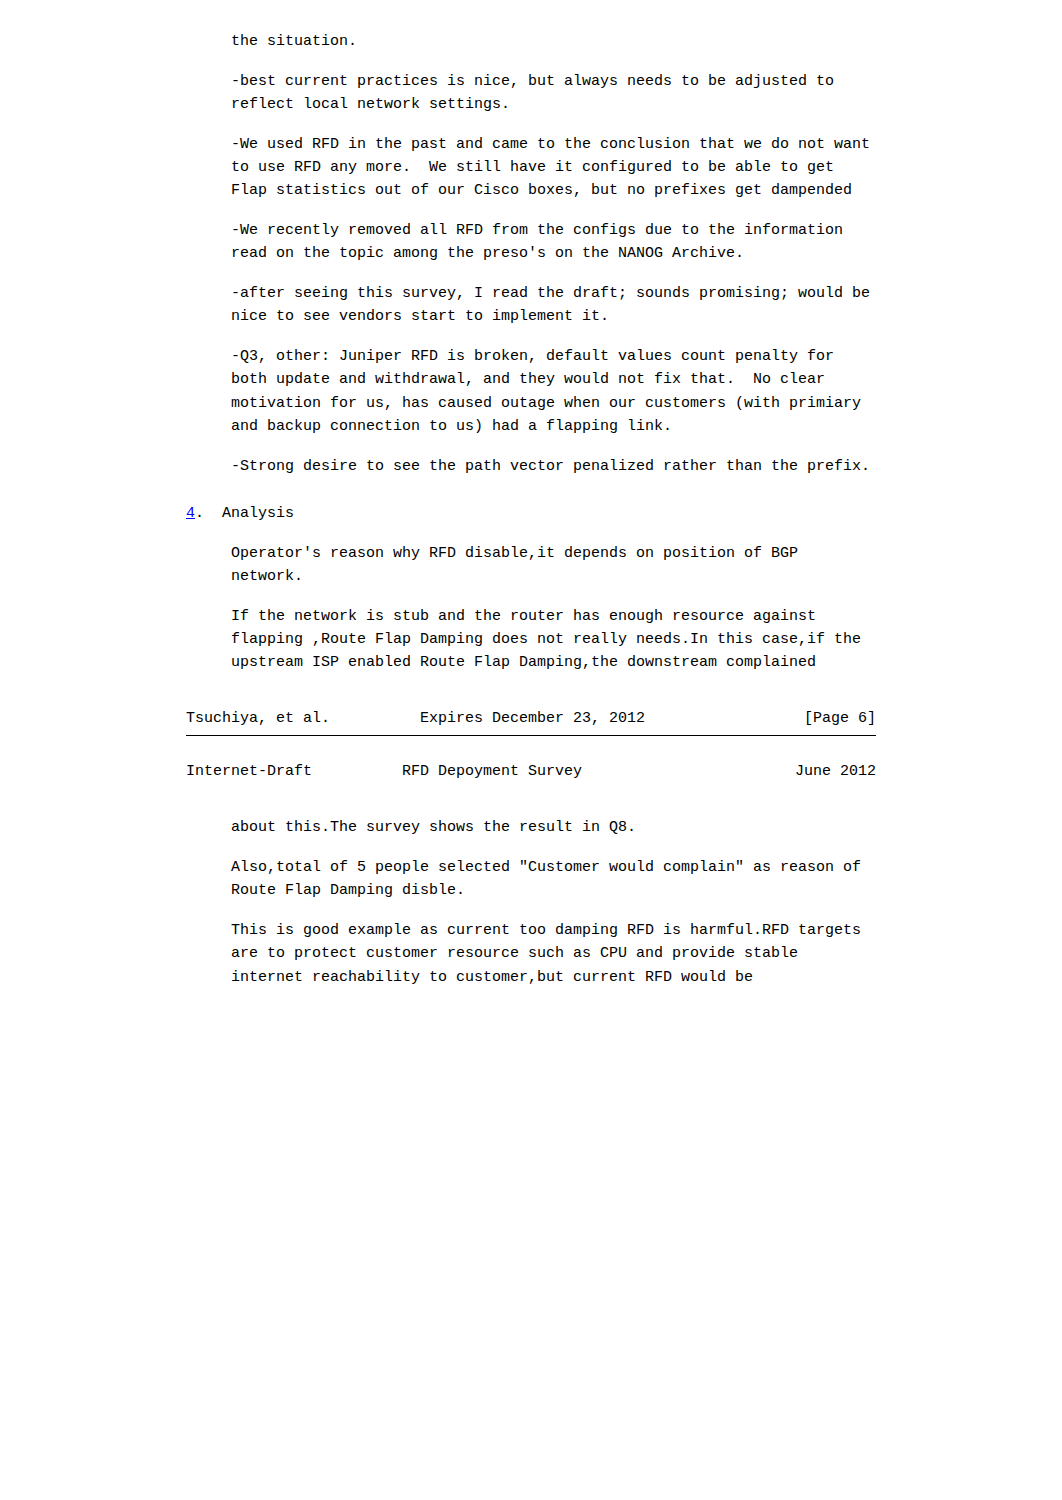the situation.
-best current practices is nice, but always needs to be adjusted to reflect local network settings.
-We used RFD in the past and came to the conclusion that we do not want to use RFD any more. We still have it configured to be able to get Flap statistics out of our Cisco boxes, but no prefixes get dampended
-We recently removed all RFD from the configs due to the information read on the topic among the preso's on the NANOG Archive.
-after seeing this survey, I read the draft; sounds promising; would be nice to see vendors start to implement it.
-Q3, other: Juniper RFD is broken, default values count penalty for both update and withdrawal, and they would not fix that. No clear motivation for us, has caused outage when our customers (with primiary and backup connection to us) had a flapping link.
-Strong desire to see the path vector penalized rather than the prefix.
4. Analysis
Operator's reason why RFD disable,it depends on position of BGP network.
If the network is stub and the router has enough resource against flapping ,Route Flap Damping does not really needs.In this case,if the upstream ISP enabled Route Flap Damping,the downstream complained
Tsuchiya, et al. Expires December 23, 2012 [Page 6]
Internet-Draft RFD Depoyment Survey June 2012
about this.The survey shows the result in Q8.
Also,total of 5 people selected "Customer would complain" as reason of Route Flap Damping disble.
This is good example as current too damping RFD is harmful.RFD targets are to protect customer resource such as CPU and provide stable internet reachability to customer,but current RFD would be